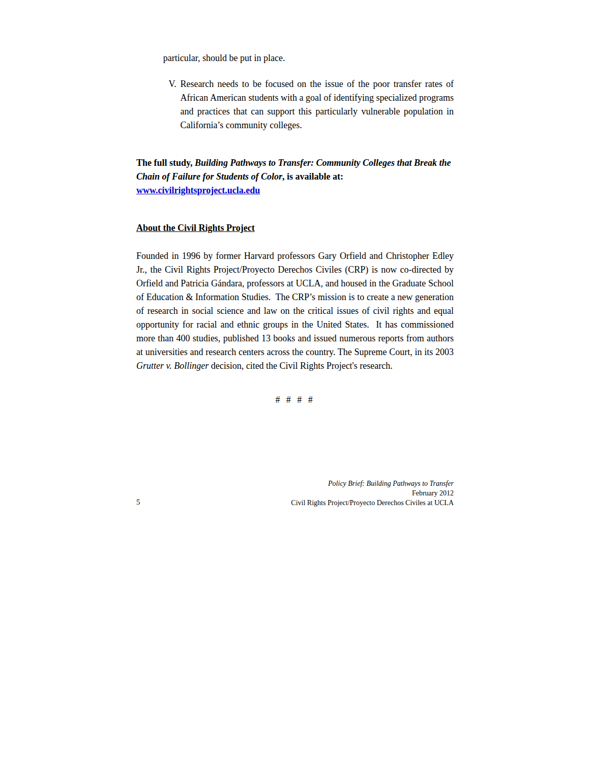particular, should be put in place.
V. Research needs to be focused on the issue of the poor transfer rates of African American students with a goal of identifying specialized programs and practices that can support this particularly vulnerable population in California’s community colleges.
The full study, Building Pathways to Transfer: Community Colleges that Break the Chain of Failure for Students of Color, is available at:
www.civilrightsproject.ucla.edu
About the Civil Rights Project
Founded in 1996 by former Harvard professors Gary Orfield and Christopher Edley Jr., the Civil Rights Project/Proyecto Derechos Civiles (CRP) is now co-directed by Orfield and Patricia Gándara, professors at UCLA, and housed in the Graduate School of Education & Information Studies. The CRP’s mission is to create a new generation of research in social science and law on the critical issues of civil rights and equal opportunity for racial and ethnic groups in the United States. It has commissioned more than 400 studies, published 13 books and issued numerous reports from authors at universities and research centers across the country. The Supreme Court, in its 2003 Grutter v. Bollinger decision, cited the Civil Rights Project's research.
# # # #
5
Policy Brief: Building Pathways to Transfer
February 2012
Civil Rights Project/Proyecto Derechos Civiles at UCLA